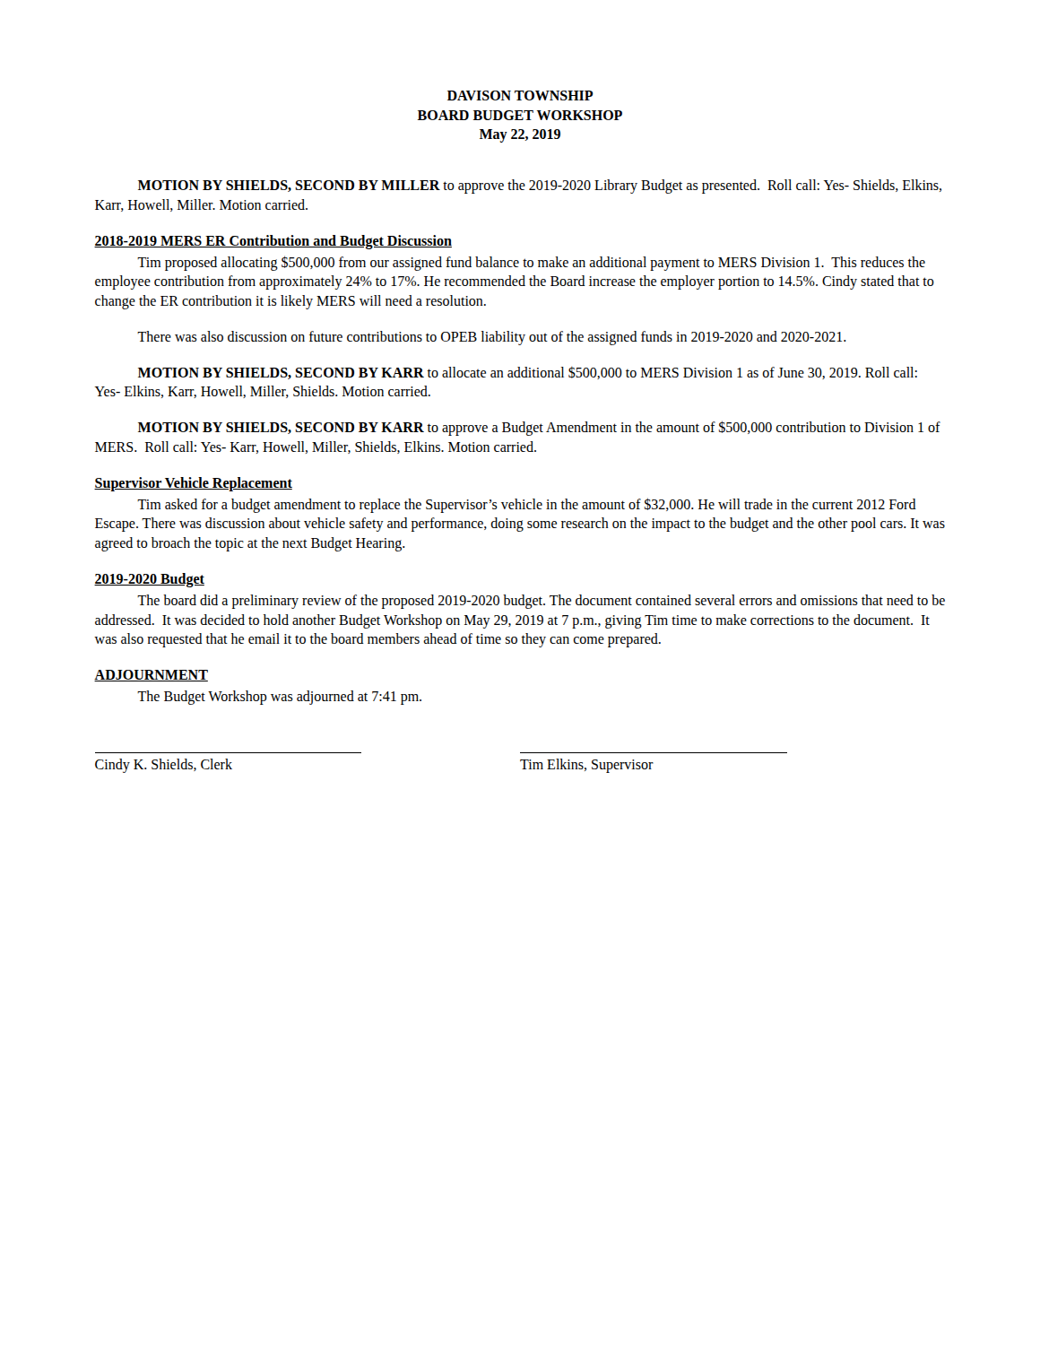DAVISON TOWNSHIP BOARD BUDGET WORKSHOP May 22, 2019
MOTION BY SHIELDS, SECOND BY MILLER to approve the 2019-2020 Library Budget as presented. Roll call: Yes- Shields, Elkins, Karr, Howell, Miller. Motion carried.
2018-2019 MERS ER Contribution and Budget Discussion
Tim proposed allocating $500,000 from our assigned fund balance to make an additional payment to MERS Division 1. This reduces the employee contribution from approximately 24% to 17%. He recommended the Board increase the employer portion to 14.5%. Cindy stated that to change the ER contribution it is likely MERS will need a resolution.
There was also discussion on future contributions to OPEB liability out of the assigned funds in 2019-2020 and 2020-2021.
MOTION BY SHIELDS, SECOND BY KARR to allocate an additional $500,000 to MERS Division 1 as of June 30, 2019. Roll call: Yes- Elkins, Karr, Howell, Miller, Shields. Motion carried.
MOTION BY SHIELDS, SECOND BY KARR to approve a Budget Amendment in the amount of $500,000 contribution to Division 1 of MERS. Roll call: Yes- Karr, Howell, Miller, Shields, Elkins. Motion carried.
Supervisor Vehicle Replacement
Tim asked for a budget amendment to replace the Supervisor’s vehicle in the amount of $32,000. He will trade in the current 2012 Ford Escape. There was discussion about vehicle safety and performance, doing some research on the impact to the budget and the other pool cars. It was agreed to broach the topic at the next Budget Hearing.
2019-2020 Budget
The board did a preliminary review of the proposed 2019-2020 budget. The document contained several errors and omissions that need to be addressed. It was decided to hold another Budget Workshop on May 29, 2019 at 7 p.m., giving Tim time to make corrections to the document. It was also requested that he email it to the board members ahead of time so they can come prepared.
ADJOURNMENT
The Budget Workshop was adjourned at 7:41 pm.
| Cindy K. Shields, Clerk | Tim Elkins, Supervisor |